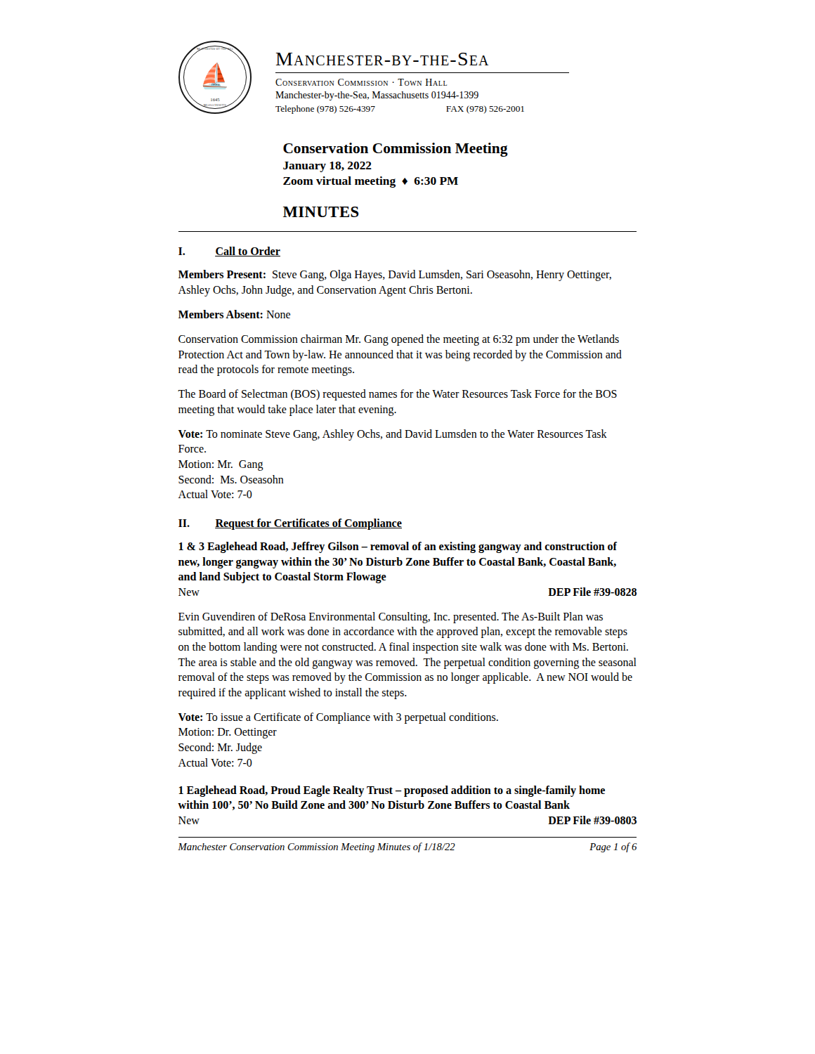Manchester-by-the-Sea
⛵
1645
Massachusetts
Manchester-by-the-Sea
Conservation Commission · Town Hall
Manchester-by-the-Sea, Massachusetts 01944-1399
Telephone (978) 526-4397 FAX (978) 526-2001
Conservation Commission Meeting
January 18, 2022
Zoom virtual meeting ♦ 6:30 PM
MINUTES
I. Call to Order
Members Present: Steve Gang, Olga Hayes, David Lumsden, Sari Oseasohn, Henry Oettinger, Ashley Ochs, John Judge, and Conservation Agent Chris Bertoni.
Members Absent: None
Conservation Commission chairman Mr. Gang opened the meeting at 6:32 pm under the Wetlands Protection Act and Town by-law. He announced that it was being recorded by the Commission and read the protocols for remote meetings.
The Board of Selectman (BOS) requested names for the Water Resources Task Force for the BOS meeting that would take place later that evening.
Vote: To nominate Steve Gang, Ashley Ochs, and David Lumsden to the Water Resources Task Force.
Motion: Mr. Gang
Second: Ms. Oseasohn
Actual Vote: 7-0
II. Request for Certificates of Compliance
1 & 3 Eaglehead Road, Jeffrey Gilson – removal of an existing gangway and construction of new, longer gangway within the 30’ No Disturb Zone Buffer to Coastal Bank, Coastal Bank, and land Subject to Coastal Storm Flowage
New DEP File #39-0828
Evin Guvendiren of DeRosa Environmental Consulting, Inc. presented. The As-Built Plan was submitted, and all work was done in accordance with the approved plan, except the removable steps on the bottom landing were not constructed. A final inspection site walk was done with Ms. Bertoni. The area is stable and the old gangway was removed. The perpetual condition governing the seasonal removal of the steps was removed by the Commission as no longer applicable. A new NOI would be required if the applicant wished to install the steps.
Vote: To issue a Certificate of Compliance with 3 perpetual conditions.
Motion: Dr. Oettinger
Second: Mr. Judge
Actual Vote: 7-0
1 Eaglehead Road, Proud Eagle Realty Trust – proposed addition to a single-family home within 100’, 50’ No Build Zone and 300’ No Disturb Zone Buffers to Coastal Bank
New DEP File #39-0803
Manchester Conservation Commission Meeting Minutes of 1/18/22 Page 1 of 6